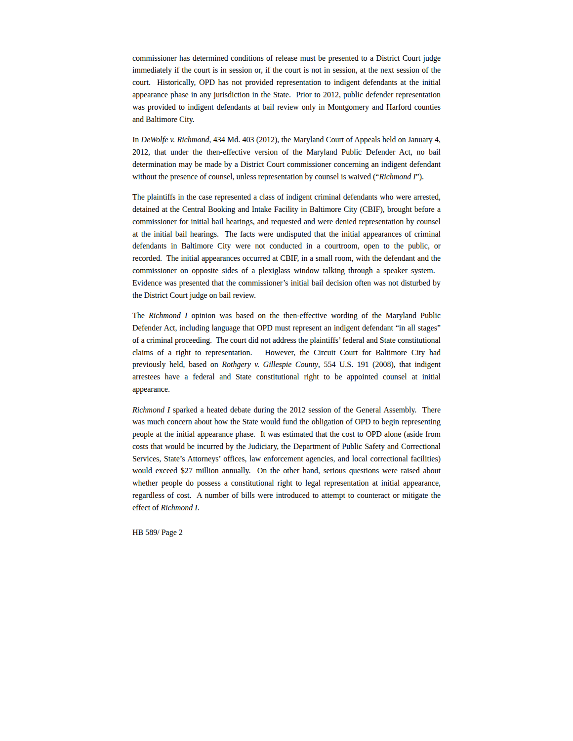commissioner has determined conditions of release must be presented to a District Court judge immediately if the court is in session or, if the court is not in session, at the next session of the court. Historically, OPD has not provided representation to indigent defendants at the initial appearance phase in any jurisdiction in the State. Prior to 2012, public defender representation was provided to indigent defendants at bail review only in Montgomery and Harford counties and Baltimore City.
In DeWolfe v. Richmond, 434 Md. 403 (2012), the Maryland Court of Appeals held on January 4, 2012, that under the then-effective version of the Maryland Public Defender Act, no bail determination may be made by a District Court commissioner concerning an indigent defendant without the presence of counsel, unless representation by counsel is waived (“Richmond I”).
The plaintiffs in the case represented a class of indigent criminal defendants who were arrested, detained at the Central Booking and Intake Facility in Baltimore City (CBIF), brought before a commissioner for initial bail hearings, and requested and were denied representation by counsel at the initial bail hearings. The facts were undisputed that the initial appearances of criminal defendants in Baltimore City were not conducted in a courtroom, open to the public, or recorded. The initial appearances occurred at CBIF, in a small room, with the defendant and the commissioner on opposite sides of a plexiglass window talking through a speaker system. Evidence was presented that the commissioner’s initial bail decision often was not disturbed by the District Court judge on bail review.
The Richmond I opinion was based on the then-effective wording of the Maryland Public Defender Act, including language that OPD must represent an indigent defendant “in all stages” of a criminal proceeding. The court did not address the plaintiffs’ federal and State constitutional claims of a right to representation. However, the Circuit Court for Baltimore City had previously held, based on Rothgery v. Gillespie County, 554 U.S. 191 (2008), that indigent arrestees have a federal and State constitutional right to be appointed counsel at initial appearance.
Richmond I sparked a heated debate during the 2012 session of the General Assembly. There was much concern about how the State would fund the obligation of OPD to begin representing people at the initial appearance phase. It was estimated that the cost to OPD alone (aside from costs that would be incurred by the Judiciary, the Department of Public Safety and Correctional Services, State’s Attorneys’ offices, law enforcement agencies, and local correctional facilities) would exceed $27 million annually. On the other hand, serious questions were raised about whether people do possess a constitutional right to legal representation at initial appearance, regardless of cost. A number of bills were introduced to attempt to counteract or mitigate the effect of Richmond I.
HB 589/ Page 2